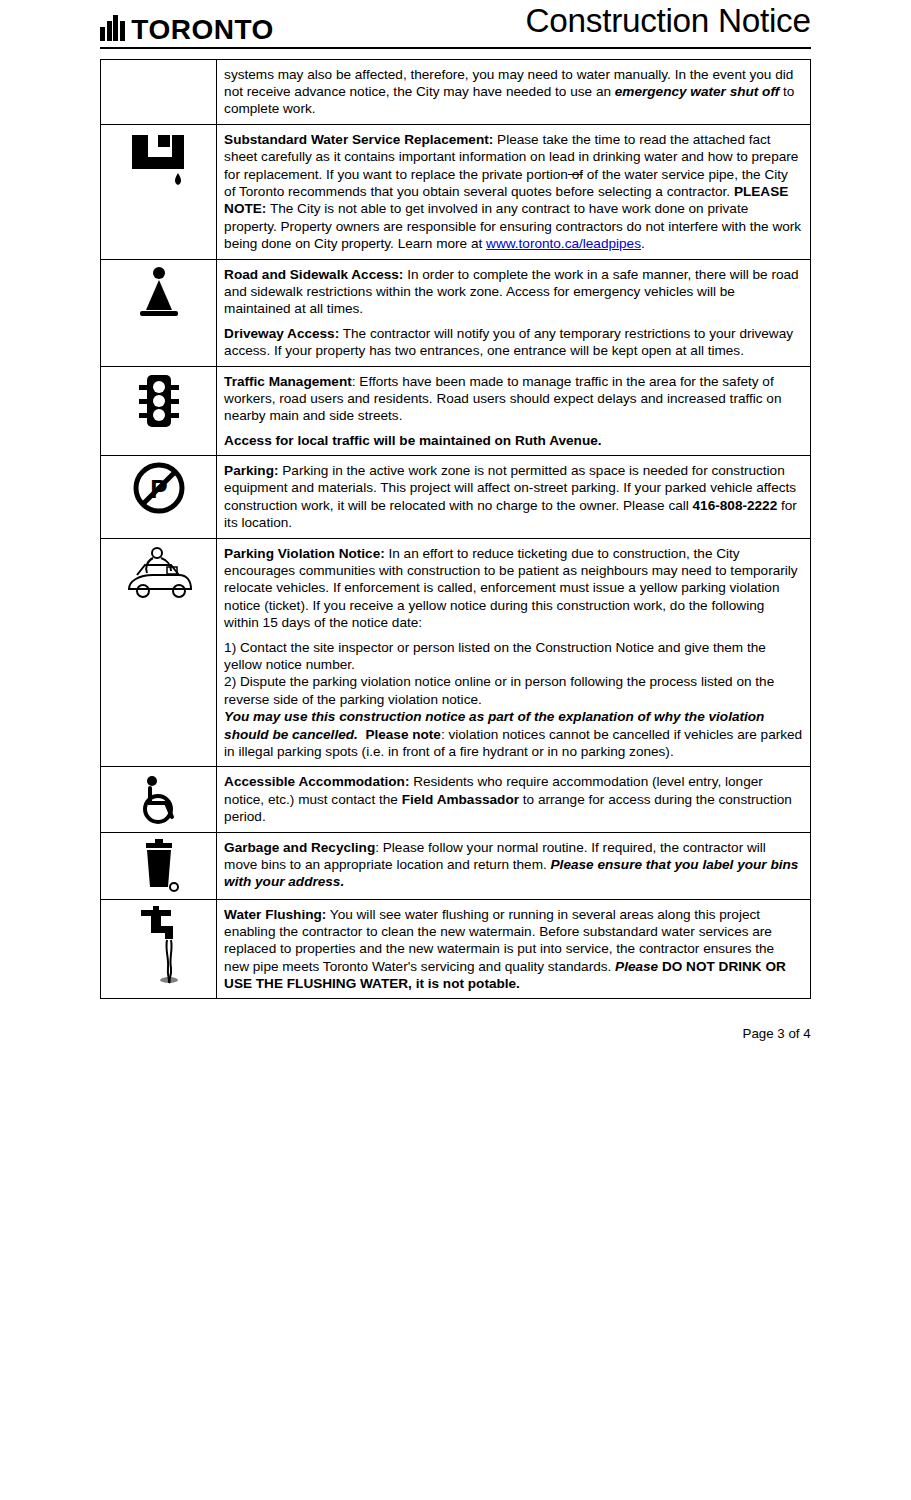TORONTO
Construction Notice
| | systems may also be affected, therefore, you may need to water manually. In the event you did not receive advance notice, the City may have needed to use an emergency water shut off to complete work. |
| | Substandard Water Service Replacement: Please take the time to read the attached fact sheet carefully as it contains important information on lead in drinking water and how to prepare for replacement. If you want to replace the private portion of of the water service pipe, the City of Toronto recommends that you obtain several quotes before selecting a contractor. PLEASE NOTE: The City is not able to get involved in any contract to have work done on private property. Property owners are responsible for ensuring contractors do not interfere with the work being done on City property. Learn more at www.toronto.ca/leadpipes . |
| | Road and Sidewalk Access: In order to complete the work in a safe manner, there will be road and sidewalk restrictions within the work zone. Access for emergency vehicles will be maintained at all times. Driveway Access: The contractor will notify you of any temporary restrictions to your driveway access. If your property has two entrances, one entrance will be kept open at all times. |
| | Traffic Management : Efforts have been made to manage traffic in the area for the safety of workers, road users and residents. Road users should expect delays and increased traffic on nearby main and side streets. Access for local traffic will be maintained on Ruth Avenue. |
| P | Parking: Parking in the active work zone is not permitted as space is needed for construction equipment and materials. This project will affect on-street parking. If your parked vehicle affects construction work, it will be relocated with no charge to the owner. Please call 416-808-2222 for its location. |
| | Parking Violation Notice: In an effort to reduce ticketing due to construction, the City encourages communities with construction to be patient as neighbours may need to temporarily relocate vehicles. If enforcement is called, enforcement must issue a yellow parking violation notice (ticket). If you receive a yellow notice during this construction work, do the following within 15 days of the notice date: 1) Contact the site inspector or person listed on the Construction Notice and give them the yellow notice number. 2) Dispute the parking violation notice online or in person following the process listed on the reverse side of the parking violation notice. You may use this construction notice as part of the explanation of why the violation should be cancelled. Please note : violation notices cannot be cancelled if vehicles are parked in illegal parking spots (i.e. in front of a fire hydrant or in no parking zones). |
| | Accessible Accommodation: Residents who require accommodation (level entry, longer notice, etc.) must contact the Field Ambassador to arrange for access during the construction period. |
| | Garbage and Recycling : Please follow your normal routine. If required, the contractor will move bins to an appropriate location and return them. Please ensure that you label your bins with your address. |
| | Water Flushing: You will see water flushing or running in several areas along this project enabling the contractor to clean the new watermain. Before substandard water services are replaced to properties and the new watermain is put into service, the contractor ensures the new pipe meets Toronto Water's servicing and quality standards. Please DO NOT DRINK OR USE THE FLUSHING WATER, it is not potable. |
Page 3 of 4